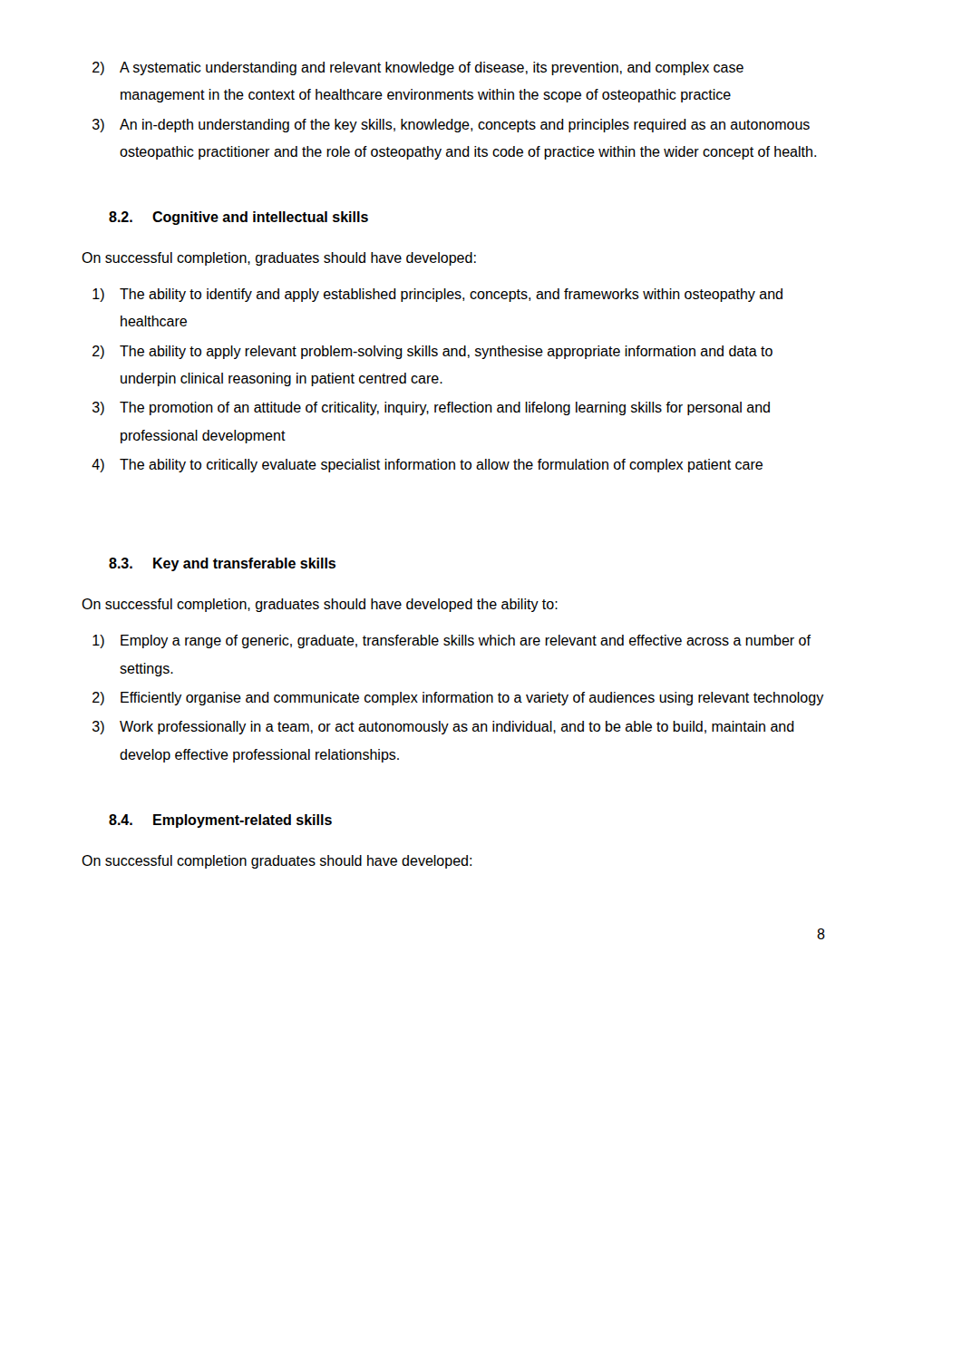A systematic understanding and relevant knowledge of disease, its prevention, and complex case management in the context of healthcare environments within the scope of osteopathic practice
An in-depth understanding of the key skills, knowledge, concepts and principles required as an autonomous osteopathic practitioner and the role of osteopathy and its code of practice within the wider concept of health.
8.2. Cognitive and intellectual skills
On successful completion, graduates should have developed:
The ability to identify and apply established principles, concepts, and frameworks within osteopathy and healthcare
The ability to apply relevant problem-solving skills and, synthesise appropriate information and data to underpin clinical reasoning in patient centred care.
The promotion of an attitude of criticality, inquiry, reflection and lifelong learning skills for personal and professional development
The ability to critically evaluate specialist information to allow the formulation of complex patient care
8.3. Key and transferable skills
On successful completion, graduates should have developed the ability to:
Employ a range of generic, graduate, transferable skills which are relevant and effective across a number of settings.
Efficiently organise and communicate complex information to a variety of audiences using relevant technology
Work professionally in a team, or act autonomously as an individual, and to be able to build, maintain and develop effective professional relationships.
8.4. Employment-related skills
On successful completion graduates should have developed:
8